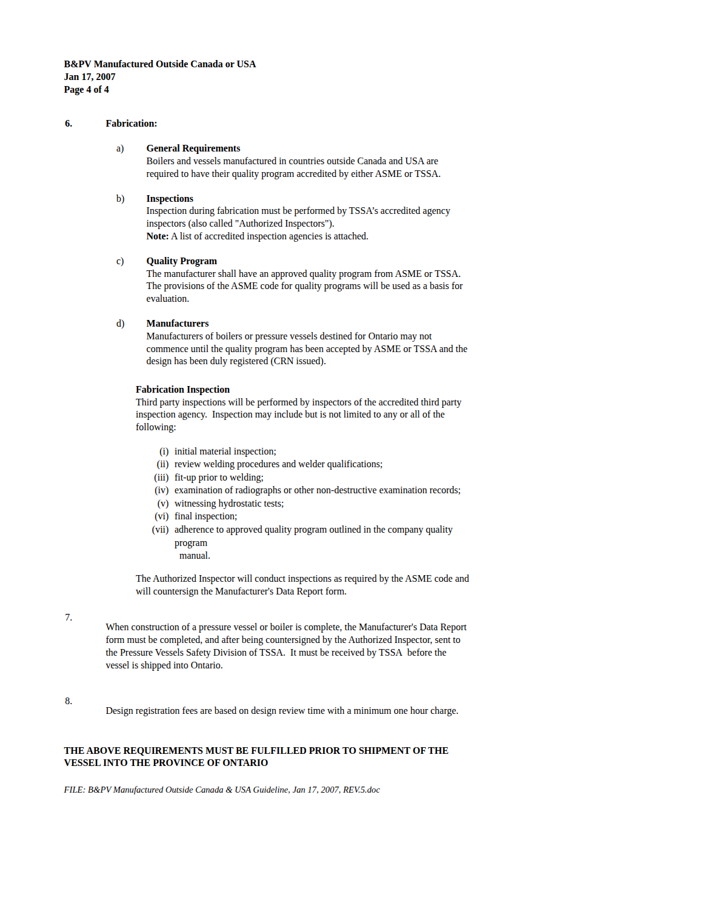B&PV Manufactured Outside Canada or USA
Jan 17, 2007
Page 4 of 4
6.
Fabrication:
a)
General Requirements
Boilers and vessels manufactured in countries outside Canada and USA are required to have their quality program accredited by either ASME or TSSA.
b)
Inspections
Inspection during fabrication must be performed by TSSA’s accredited agency inspectors (also called "Authorized Inspectors").
Note: A list of accredited inspection agencies is attached.
c)
Quality Program
The manufacturer shall have an approved quality program from ASME or TSSA. The provisions of the ASME code for quality programs will be used as a basis for evaluation.
d)
Manufacturers
Manufacturers of boilers or pressure vessels destined for Ontario may not commence until the quality program has been accepted by ASME or TSSA and the design has been duly registered (CRN issued).
Fabrication Inspection
Third party inspections will be performed by inspectors of the accredited third party inspection agency. Inspection may include but is not limited to any or all of the following:
(i) initial material inspection;
(ii) review welding procedures and welder qualifications;
(iii) fit-up prior to welding;
(iv) examination of radiographs or other non-destructive examination records;
(v) witnessing hydrostatic tests;
(vi) final inspection;
(vii) adherence to approved quality program outlined in the company quality program
manual.
The Authorized Inspector will conduct inspections as required by the ASME code and will countersign the Manufacturer's Data Report form.
7.
When construction of a pressure vessel or boiler is complete, the Manufacturer's Data Report form must be completed, and after being countersigned by the Authorized Inspector, sent to the Pressure Vessels Safety Division of TSSA. It must be received by TSSA before the vessel is shipped into Ontario.
8.
Design registration fees are based on design review time with a minimum one hour charge.
THE ABOVE REQUIREMENTS MUST BE FULFILLED PRIOR TO SHIPMENT OF THE VESSEL INTO THE PROVINCE OF ONTARIO
FILE: B&PV Manufactured Outside Canada & USA Guideline, Jan 17, 2007, REV.5.doc